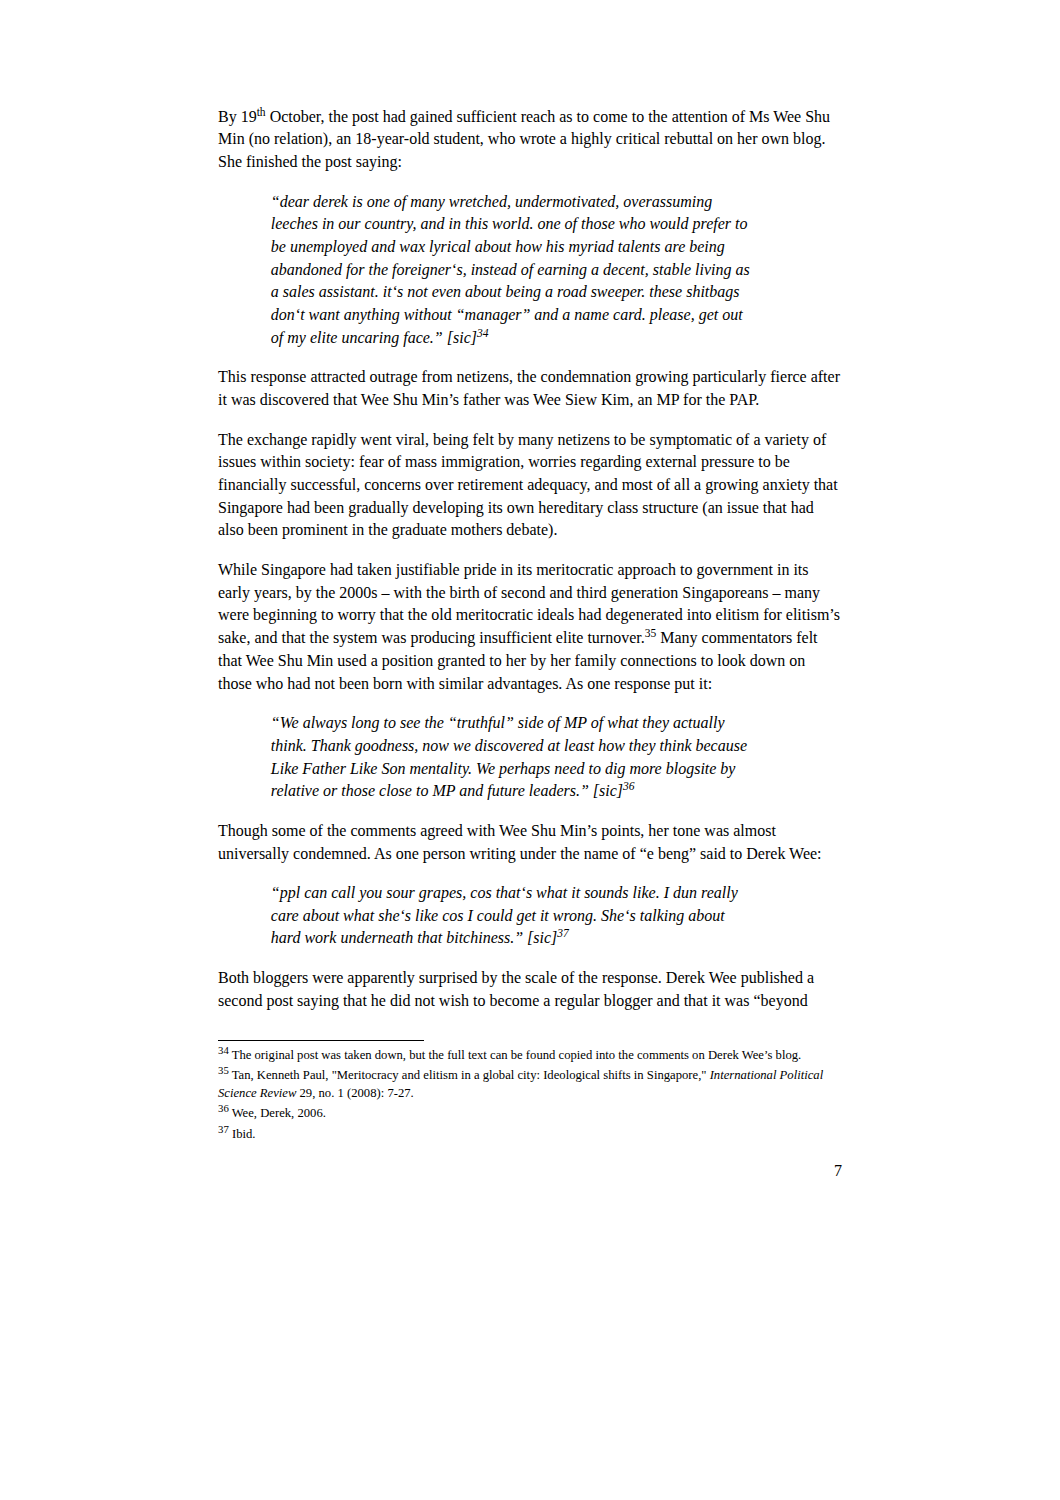By 19th October, the post had gained sufficient reach as to come to the attention of Ms Wee Shu Min (no relation), an 18-year-old student, who wrote a highly critical rebuttal on her own blog. She finished the post saying:
“dear derek is one of many wretched, undermotivated, overassuming leeches in our country, and in this world. one of those who would prefer to be unemployed and wax lyrical about how his myriad talents are being abandoned for the foreigner‘s, instead of earning a decent, stable living as a sales assistant. it‘s not even about being a road sweeper. these shitbags don‘t want anything without “manager” and a name card. please, get out of my elite uncaring face.” [sic]34
This response attracted outrage from netizens, the condemnation growing particularly fierce after it was discovered that Wee Shu Min’s father was Wee Siew Kim, an MP for the PAP.
The exchange rapidly went viral, being felt by many netizens to be symptomatic of a variety of issues within society: fear of mass immigration, worries regarding external pressure to be financially successful, concerns over retirement adequacy, and most of all a growing anxiety that Singapore had been gradually developing its own hereditary class structure (an issue that had also been prominent in the graduate mothers debate).
While Singapore had taken justifiable pride in its meritocratic approach to government in its early years, by the 2000s – with the birth of second and third generation Singaporeans – many were beginning to worry that the old meritocratic ideals had degenerated into elitism for elitism’s sake, and that the system was producing insufficient elite turnover.35 Many commentators felt that Wee Shu Min used a position granted to her by her family connections to look down on those who had not been born with similar advantages. As one response put it:
“We always long to see the “truthful” side of MP of what they actually think. Thank goodness, now we discovered at least how they think because Like Father Like Son mentality. We perhaps need to dig more blogsite by relative or those close to MP and future leaders.” [sic]36
Though some of the comments agreed with Wee Shu Min’s points, her tone was almost universally condemned. As one person writing under the name of “e beng” said to Derek Wee:
“ppl can call you sour grapes, cos that‘s what it sounds like. I dun really care about what she‘s like cos I could get it wrong. She‘s talking about hard work underneath that bitchiness.” [sic]37
Both bloggers were apparently surprised by the scale of the response. Derek Wee published a second post saying that he did not wish to become a regular blogger and that it was “beyond
34 The original post was taken down, but the full text can be found copied into the comments on Derek Wee’s blog.
35 Tan, Kenneth Paul, "Meritocracy and elitism in a global city: Ideological shifts in Singapore," International Political Science Review 29, no. 1 (2008): 7-27.
36 Wee, Derek, 2006.
37 Ibid.
7